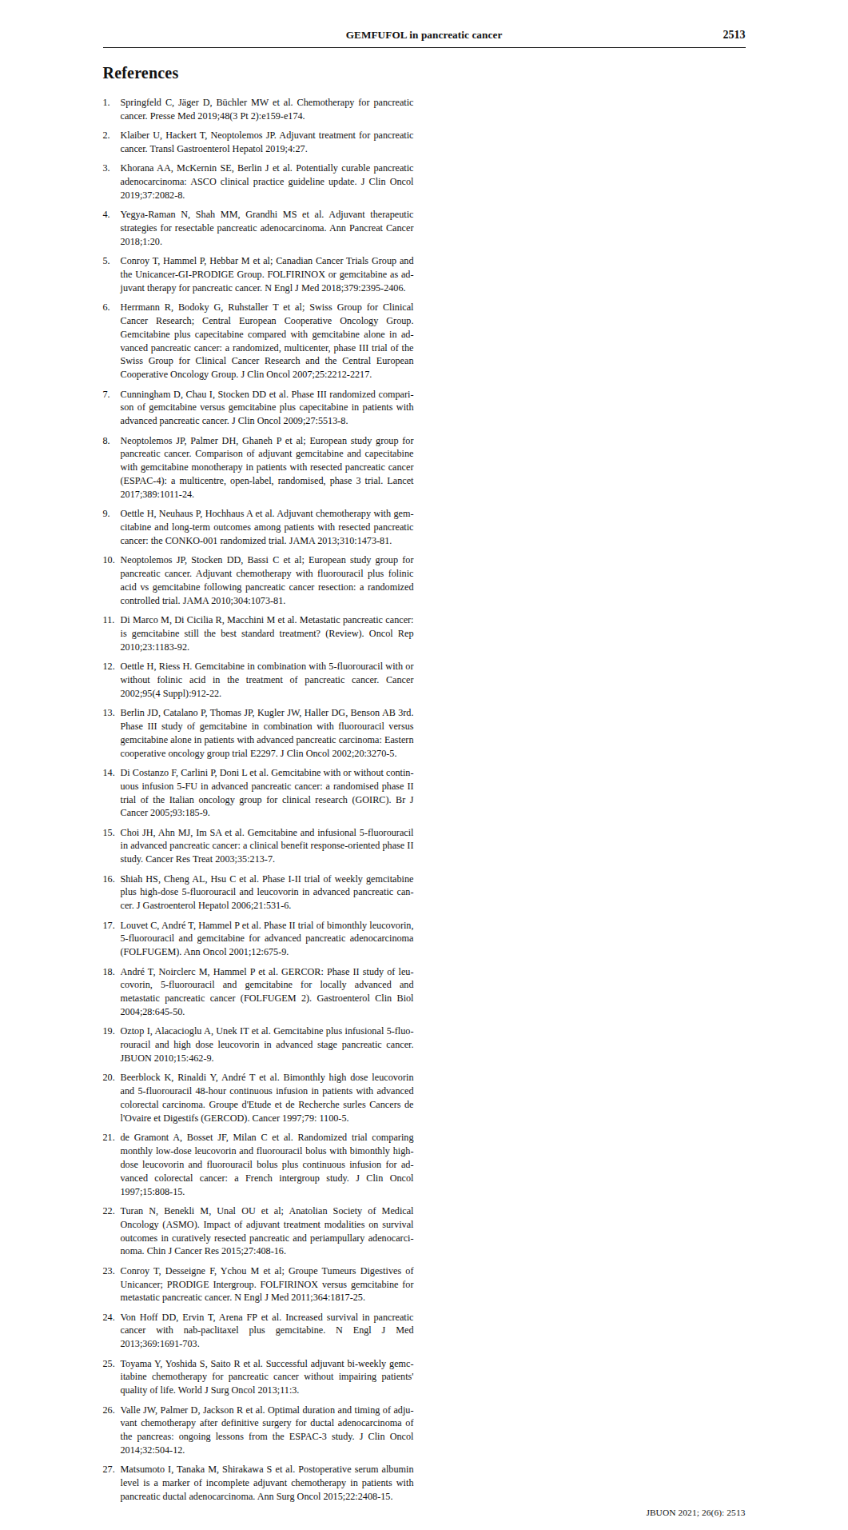GEMFUFOL in pancreatic cancer
2513
References
Springfeld C, Jäger D, Büchler MW et al. Chemotherapy for pancreatic cancer. Presse Med 2019;48(3 Pt 2):e159-e174.
Klaiber U, Hackert T, Neoptolemos JP. Adjuvant treatment for pancreatic cancer. Transl Gastroenterol Hepatol 2019;4:27.
Khorana AA, McKernin SE, Berlin J et al. Potentially curable pancreatic adenocarcinoma: ASCO clinical practice guideline update. J Clin Oncol 2019;37:2082-8.
Yegya-Raman N, Shah MM, Grandhi MS et al. Adjuvant therapeutic strategies for resectable pancreatic adenocarcinoma. Ann Pancreat Cancer 2018;1:20.
Conroy T, Hammel P, Hebbar M et al; Canadian Cancer Trials Group and the Unicancer-GI-PRODIGE Group. FOLFIRINOX or gemcitabine as adjuvant therapy for pancreatic cancer. N Engl J Med 2018;379:2395-2406.
Herrmann R, Bodoky G, Ruhstaller T et al; Swiss Group for Clinical Cancer Research; Central European Cooperative Oncology Group. Gemcitabine plus capecitabine compared with gemcitabine alone in advanced pancreatic cancer: a randomized, multicenter, phase III trial of the Swiss Group for Clinical Cancer Research and the Central European Cooperative Oncology Group. J Clin Oncol 2007;25:2212-2217.
Cunningham D, Chau I, Stocken DD et al. Phase III randomized comparison of gemcitabine versus gemcitabine plus capecitabine in patients with advanced pancreatic cancer. J Clin Oncol 2009;27:5513-8.
Neoptolemos JP, Palmer DH, Ghaneh P et al; European study group for pancreatic cancer. Comparison of adjuvant gemcitabine and capecitabine with gemcitabine monotherapy in patients with resected pancreatic cancer (ESPAC-4): a multicentre, open-label, randomised, phase 3 trial. Lancet 2017;389:1011-24.
Oettle H, Neuhaus P, Hochhaus A et al. Adjuvant chemotherapy with gemcitabine and long-term outcomes among patients with resected pancreatic cancer: the CONKO-001 randomized trial. JAMA 2013;310:1473-81.
Neoptolemos JP, Stocken DD, Bassi C et al; European study group for pancreatic cancer. Adjuvant chemotherapy with fluorouracil plus folinic acid vs gemcitabine following pancreatic cancer resection: a randomized controlled trial. JAMA 2010;304:1073-81.
Di Marco M, Di Cicilia R, Macchini M et al. Metastatic pancreatic cancer: is gemcitabine still the best standard treatment? (Review). Oncol Rep 2010;23:1183-92.
Oettle H, Riess H. Gemcitabine in combination with 5-fluorouracil with or without folinic acid in the treatment of pancreatic cancer. Cancer 2002;95(4 Suppl):912-22.
Berlin JD, Catalano P, Thomas JP, Kugler JW, Haller DG, Benson AB 3rd. Phase III study of gemcitabine in combination with fluorouracil versus gemcitabine alone in patients with advanced pancreatic carcinoma: Eastern cooperative oncology group trial E2297. J Clin Oncol 2002;20:3270-5.
Di Costanzo F, Carlini P, Doni L et al. Gemcitabine with or without continuous infusion 5-FU in advanced pancreatic cancer: a randomised phase II trial of the Italian oncology group for clinical research (GOIRC). Br J Cancer 2005;93:185-9.
Choi JH, Ahn MJ, Im SA et al. Gemcitabine and infusional 5-fluorouracil in advanced pancreatic cancer: a clinical benefit response-oriented phase II study. Cancer Res Treat 2003;35:213-7.
Shiah HS, Cheng AL, Hsu C et al. Phase I-II trial of weekly gemcitabine plus high-dose 5-fluorouracil and leucovorin in advanced pancreatic cancer. J Gastroenterol Hepatol 2006;21:531-6.
Louvet C, André T, Hammel P et al. Phase II trial of bimonthly leucovorin, 5-fluorouracil and gemcitabine for advanced pancreatic adenocarcinoma (FOLFUGEM). Ann Oncol 2001;12:675-9.
André T, Noirclerc M, Hammel P et al. GERCOR: Phase II study of leucovorin, 5-fluorouracil and gemcitabine for locally advanced and metastatic pancreatic cancer (FOLFUGEM 2). Gastroenterol Clin Biol 2004;28:645-50.
Oztop I, Alacacioglu A, Unek IT et al. Gemcitabine plus infusional 5-fluorouracil and high dose leucovorin in advanced stage pancreatic cancer. JBUON 2010;15:462-9.
Beerblock K, Rinaldi Y, André T et al. Bimonthly high dose leucovorin and 5-fluorouracil 48-hour continuous infusion in patients with advanced colorectal carcinoma. Groupe d'Etude et de Recherche surles Cancers de l'Ovaire et Digestifs (GERCOD). Cancer 1997;79: 1100-5.
de Gramont A, Bosset JF, Milan C et al. Randomized trial comparing monthly low-dose leucovorin and fluorouracil bolus with bimonthly high-dose leucovorin and fluorouracil bolus plus continuous infusion for advanced colorectal cancer: a French intergroup study. J Clin Oncol 1997;15:808-15.
Turan N, Benekli M, Unal OU et al; Anatolian Society of Medical Oncology (ASMO). Impact of adjuvant treatment modalities on survival outcomes in curatively resected pancreatic and periampullary adenocarcinoma. Chin J Cancer Res 2015;27:408-16.
Conroy T, Desseigne F, Ychou M et al; Groupe Tumeurs Digestives of Unicancer; PRODIGE Intergroup. FOLFIRINOX versus gemcitabine for metastatic pancreatic cancer. N Engl J Med 2011;364:1817-25.
Von Hoff DD, Ervin T, Arena FP et al. Increased survival in pancreatic cancer with nab-paclitaxel plus gemcitabine. N Engl J Med 2013;369:1691-703.
Toyama Y, Yoshida S, Saito R et al. Successful adjuvant bi-weekly gemcitabine chemotherapy for pancreatic cancer without impairing patients' quality of life. World J Surg Oncol 2013;11:3.
Valle JW, Palmer D, Jackson R et al. Optimal duration and timing of adjuvant chemotherapy after definitive surgery for ductal adenocarcinoma of the pancreas: ongoing lessons from the ESPAC-3 study. J Clin Oncol 2014;32:504-12.
Matsumoto I, Tanaka M, Shirakawa S et al. Postoperative serum albumin level is a marker of incomplete adjuvant chemotherapy in patients with pancreatic ductal adenocarcinoma. Ann Surg Oncol 2015;22:2408-15.
JBUON 2021; 26(6): 2513